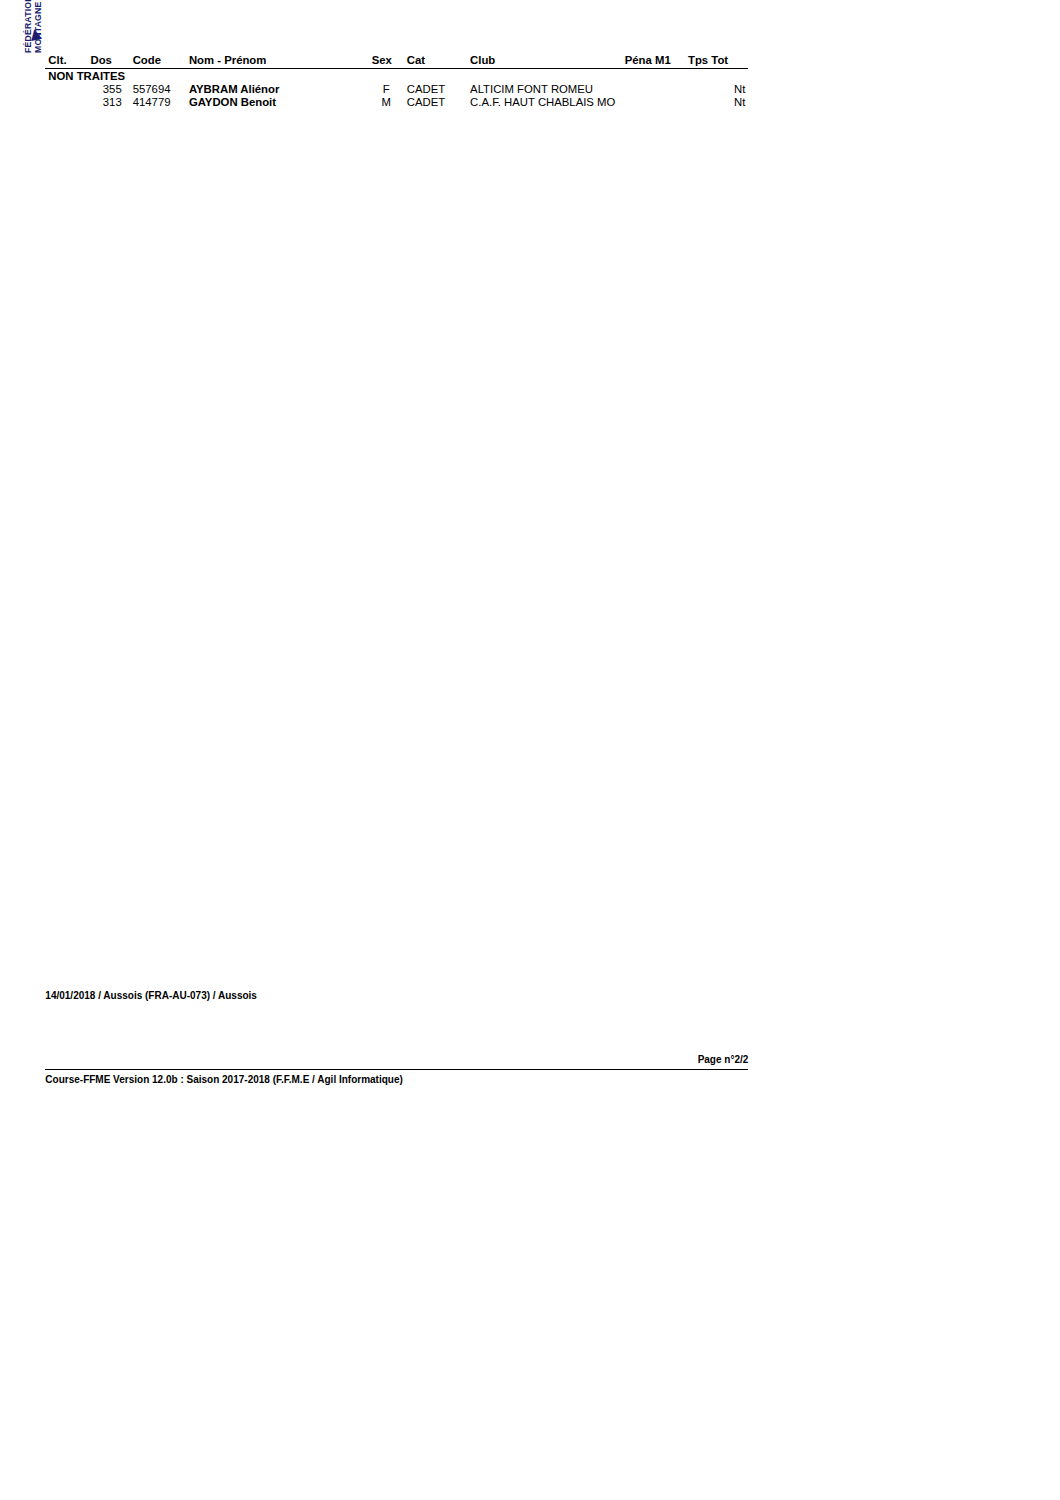▲
FÉDÉRATION FRANÇAISE
MONTAGNE ESCALADE
| Clt. | Dos | Code | Nom - Prénom | Sex | Cat | Club | Péna M1 | Tps Tot |
| --- | --- | --- | --- | --- | --- | --- | --- | --- |
| NON TRAITES |
| | 355 | 557694 | AYBRAM Aliénor | F | CADET | ALTICIM FONT ROMEU | | Nt |
| | 313 | 414779 | GAYDON Benoit | M | CADET | C.A.F. HAUT CHABLAIS MO | | Nt |
14/01/2018 / Aussois (FRA-AU-073) / Aussois
Page n°2/2
Course-FFME Version 12.0b : Saison 2017-2018 (F.F.M.E / Agil Informatique)